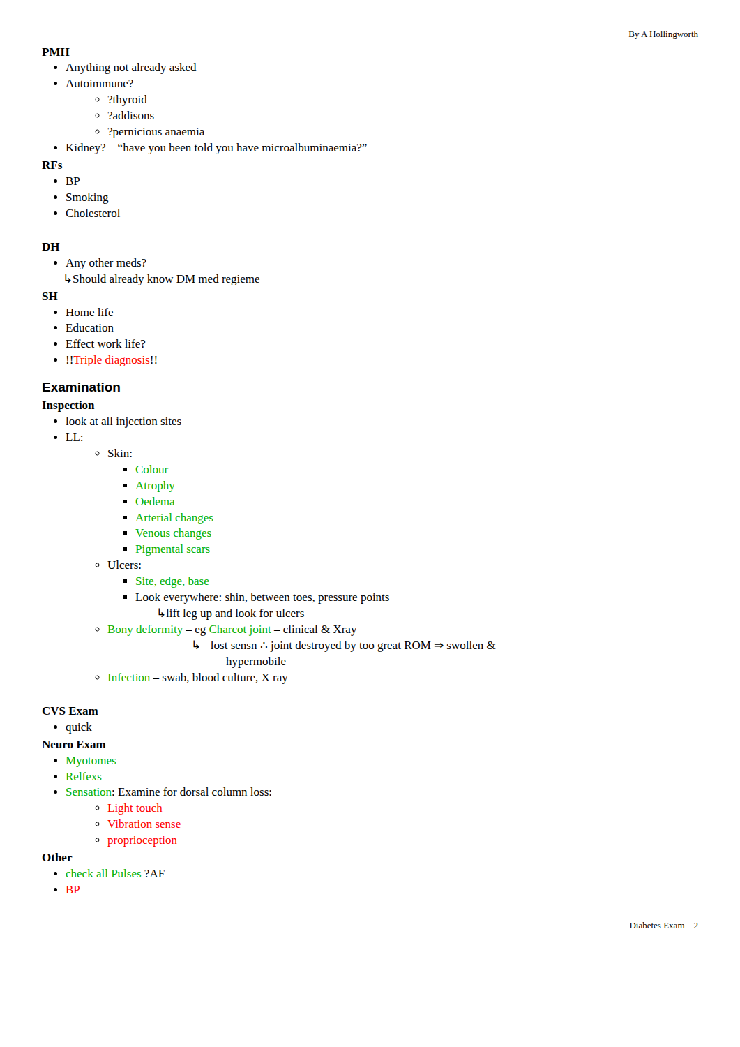By A Hollingworth
PMH
Anything not already asked
Autoimmune?
?thyroid
?addisons
?pernicious anaemia
Kidney? – “have you been told you have microalbuminaemia?”
RFs
BP
Smoking
Cholesterol
DH
Any other meds?
↳Should already know DM med regieme
SH
Home life
Education
Effect work life?
!!Triple diagnosis!!
Examination
Inspection
look at all injection sites
LL:
Skin:
Colour
Atrophy
Oedema
Arterial changes
Venous changes
Pigmental scars
Ulcers:
Site, edge, base
Look everywhere: shin, between toes, pressure points
↳lift leg up and look for ulcers
Bony deformity – eg Charcot joint – clinical & Xray
↳= lost sensn ∴ joint destroyed by too great ROM ⇒ swollen &
hypermobile
Infection – swab, blood culture, X ray
CVS Exam
quick
Neuro Exam
Myotomes
Relfexs
Sensation: Examine for dorsal column loss:
Light touch
Vibration sense
proprioception
Other
check all Pulses ?AF
BP
Diabetes Exam 2